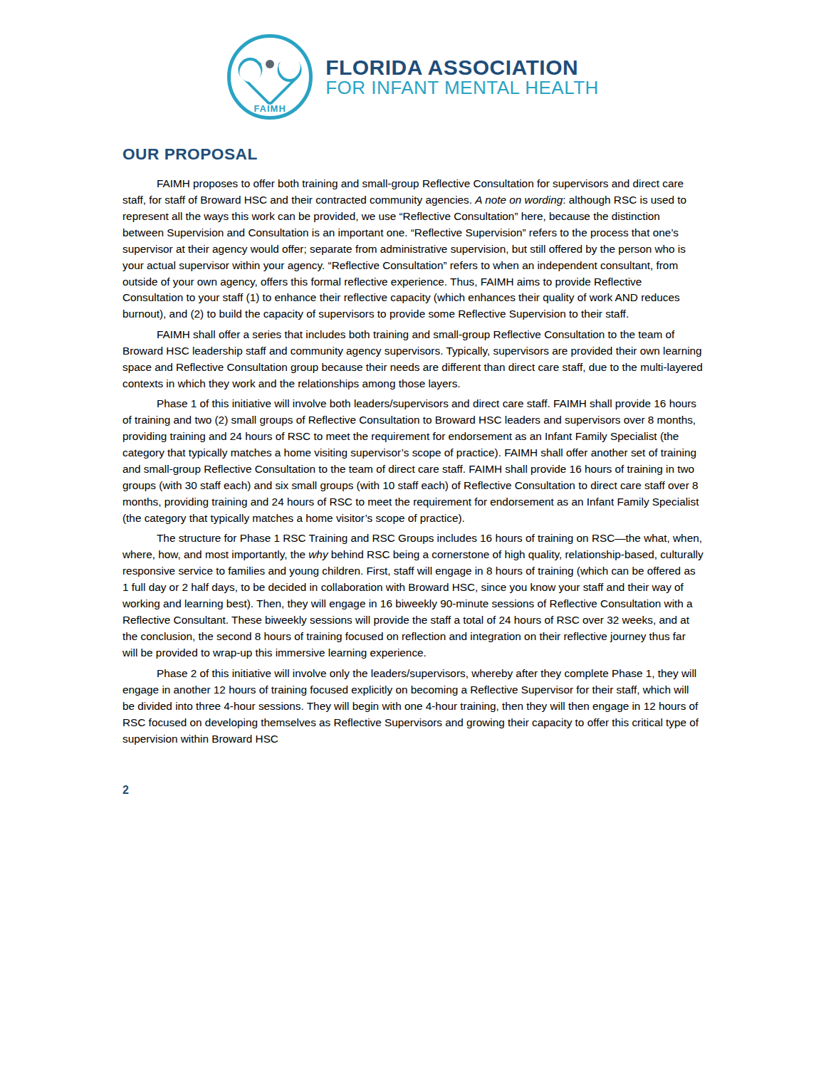FAIMH
FLORIDA ASSOCIATION
FOR INFANT MENTAL HEALTH
OUR PROPOSAL
FAIMH proposes to offer both training and small-group Reflective Consultation for supervisors and direct care staff, for staff of Broward HSC and their contracted community agencies. A note on wording: although RSC is used to represent all the ways this work can be provided, we use “Reflective Consultation” here, because the distinction between Supervision and Consultation is an important one. “Reflective Supervision” refers to the process that one’s supervisor at their agency would offer; separate from administrative supervision, but still offered by the person who is your actual supervisor within your agency. “Reflective Consultation” refers to when an independent consultant, from outside of your own agency, offers this formal reflective experience. Thus, FAIMH aims to provide Reflective Consultation to your staff (1) to enhance their reflective capacity (which enhances their quality of work AND reduces burnout), and (2) to build the capacity of supervisors to provide some Reflective Supervision to their staff.
FAIMH shall offer a series that includes both training and small-group Reflective Consultation to the team of Broward HSC leadership staff and community agency supervisors. Typically, supervisors are provided their own learning space and Reflective Consultation group because their needs are different than direct care staff, due to the multi-layered contexts in which they work and the relationships among those layers.
Phase 1 of this initiative will involve both leaders/supervisors and direct care staff. FAIMH shall provide 16 hours of training and two (2) small groups of Reflective Consultation to Broward HSC leaders and supervisors over 8 months, providing training and 24 hours of RSC to meet the requirement for endorsement as an Infant Family Specialist (the category that typically matches a home visiting supervisor’s scope of practice). FAIMH shall offer another set of training and small-group Reflective Consultation to the team of direct care staff. FAIMH shall provide 16 hours of training in two groups (with 30 staff each) and six small groups (with 10 staff each) of Reflective Consultation to direct care staff over 8 months, providing training and 24 hours of RSC to meet the requirement for endorsement as an Infant Family Specialist (the category that typically matches a home visitor’s scope of practice).
The structure for Phase 1 RSC Training and RSC Groups includes 16 hours of training on RSC—the what, when, where, how, and most importantly, the why behind RSC being a cornerstone of high quality, relationship-based, culturally responsive service to families and young children. First, staff will engage in 8 hours of training (which can be offered as 1 full day or 2 half days, to be decided in collaboration with Broward HSC, since you know your staff and their way of working and learning best). Then, they will engage in 16 biweekly 90-minute sessions of Reflective Consultation with a Reflective Consultant. These biweekly sessions will provide the staff a total of 24 hours of RSC over 32 weeks, and at the conclusion, the second 8 hours of training focused on reflection and integration on their reflective journey thus far will be provided to wrap-up this immersive learning experience.
Phase 2 of this initiative will involve only the leaders/supervisors, whereby after they complete Phase 1, they will engage in another 12 hours of training focused explicitly on becoming a Reflective Supervisor for their staff, which will be divided into three 4-hour sessions. They will begin with one 4-hour training, then they will then engage in 12 hours of RSC focused on developing themselves as Reflective Supervisors and growing their capacity to offer this critical type of supervision within Broward HSC
2